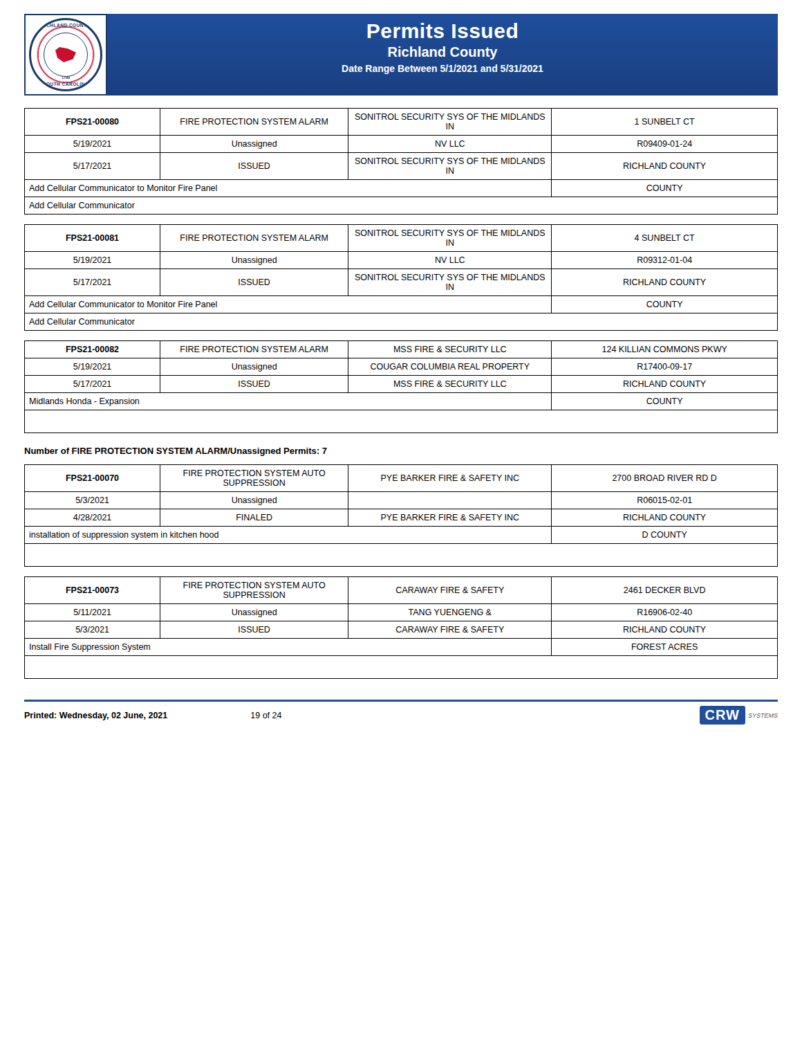RICHLAND COUNTY
1799
SOUTH CAROLINA
Permits Issued
Richland County
Date Range Between 5/1/2021 and 5/31/2021
| FPS21-00080 | FIRE PROTECTION SYSTEM ALARM | SONITROL SECURITY SYS OF THE MIDLANDS IN | 1 SUNBELT CT |
| 5/19/2021 | Unassigned | NV LLC | R09409-01-24 |
| 5/17/2021 | ISSUED | SONITROL SECURITY SYS OF THE MIDLANDS IN | RICHLAND COUNTY |
| Add Cellular Communicator to Monitor Fire Panel | COUNTY |
| Add Cellular Communicator |
| FPS21-00081 | FIRE PROTECTION SYSTEM ALARM | SONITROL SECURITY SYS OF THE MIDLANDS IN | 4 SUNBELT CT |
| 5/19/2021 | Unassigned | NV LLC | R09312-01-04 |
| 5/17/2021 | ISSUED | SONITROL SECURITY SYS OF THE MIDLANDS IN | RICHLAND COUNTY |
| Add Cellular Communicator to Monitor Fire Panel | COUNTY |
| Add Cellular Communicator |
| FPS21-00082 | FIRE PROTECTION SYSTEM ALARM | MSS FIRE & SECURITY LLC | 124 KILLIAN COMMONS PKWY |
| 5/19/2021 | Unassigned | COUGAR COLUMBIA REAL PROPERTY | R17400-09-17 |
| 5/17/2021 | ISSUED | MSS FIRE & SECURITY LLC | RICHLAND COUNTY |
| Midlands Honda - Expansion | COUNTY |
Number of FIRE PROTECTION SYSTEM ALARM/Unassigned Permits: 7
| FPS21-00070 | FIRE PROTECTION SYSTEM AUTO SUPPRESSION | PYE BARKER FIRE & SAFETY INC | 2700 BROAD RIVER RD D |
| 5/3/2021 | Unassigned | | R06015-02-01 |
| 4/28/2021 | FINALED | PYE BARKER FIRE & SAFETY INC | RICHLAND COUNTY |
| installation of suppression system in kitchen hood | D COUNTY |
| FPS21-00073 | FIRE PROTECTION SYSTEM AUTO SUPPRESSION | CARAWAY FIRE & SAFETY | 2461 DECKER BLVD |
| 5/11/2021 | Unassigned | TANG YUENGENG & | R16906-02-40 |
| 5/3/2021 | ISSUED | CARAWAY FIRE & SAFETY | RICHLAND COUNTY |
| Install Fire Suppression System | FOREST ACRES |
Printed: Wednesday, 02 June, 2021
19 of 24
CRW SYSTEMS